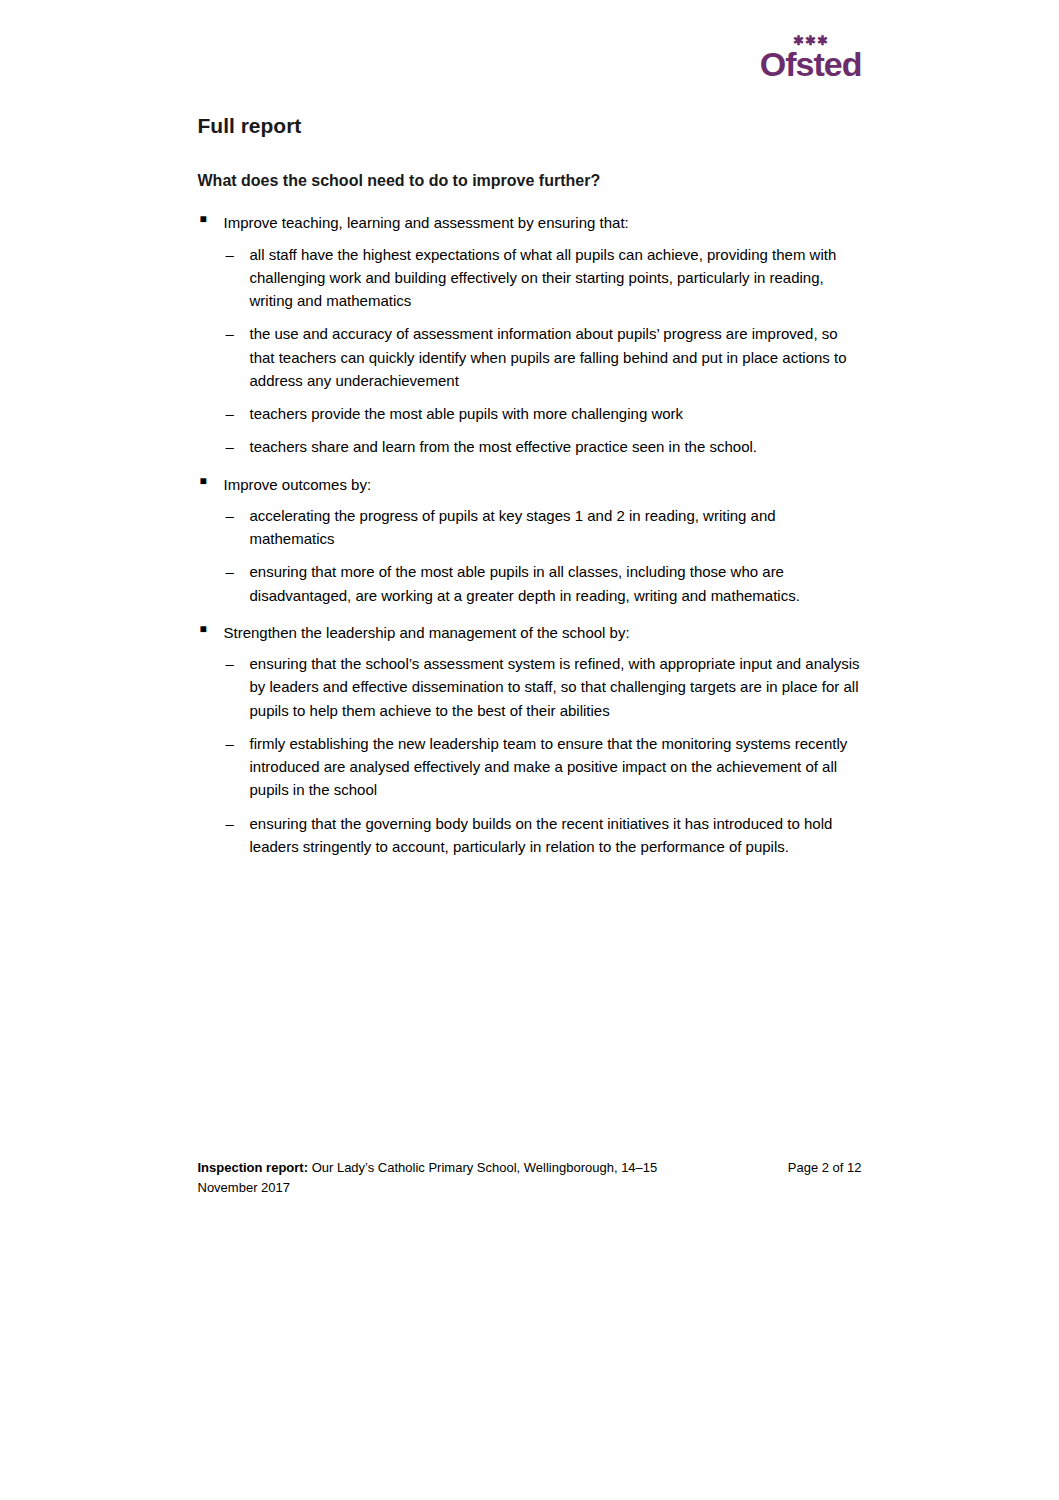✱✱✱
Ofsted
Full report
What does the school need to do to improve further?
Improve teaching, learning and assessment by ensuring that:
all staff have the highest expectations of what all pupils can achieve, providing them with challenging work and building effectively on their starting points, particularly in reading, writing and mathematics
the use and accuracy of assessment information about pupils’ progress are improved, so that teachers can quickly identify when pupils are falling behind and put in place actions to address any underachievement
teachers provide the most able pupils with more challenging work
teachers share and learn from the most effective practice seen in the school.
Improve outcomes by:
accelerating the progress of pupils at key stages 1 and 2 in reading, writing and mathematics
ensuring that more of the most able pupils in all classes, including those who are disadvantaged, are working at a greater depth in reading, writing and mathematics.
Strengthen the leadership and management of the school by:
ensuring that the school’s assessment system is refined, with appropriate input and analysis by leaders and effective dissemination to staff, so that challenging targets are in place for all pupils to help them achieve to the best of their abilities
firmly establishing the new leadership team to ensure that the monitoring systems recently introduced are analysed effectively and make a positive impact on the achievement of all pupils in the school
ensuring that the governing body builds on the recent initiatives it has introduced to hold leaders stringently to account, particularly in relation to the performance of pupils.
Inspection report: Our Lady’s Catholic Primary School, Wellingborough, 14–15 November 2017
Page 2 of 12